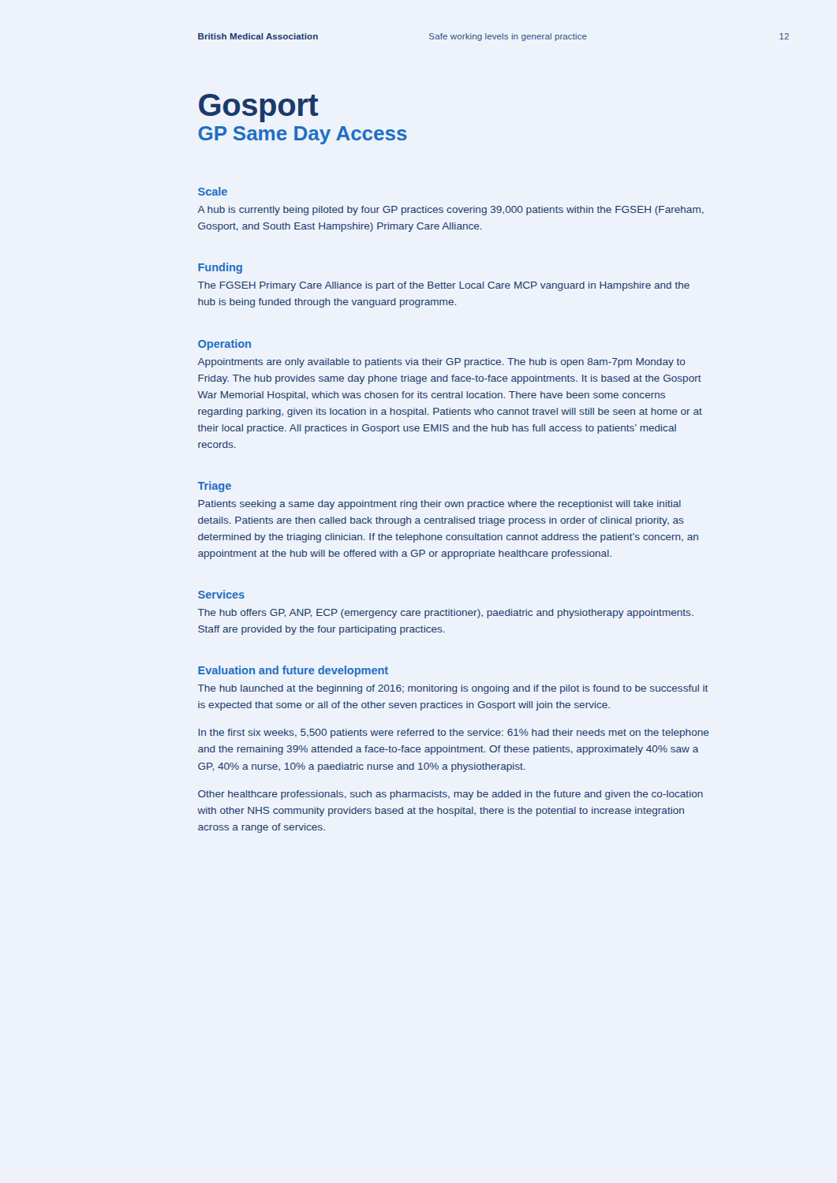British Medical Association Safe working levels in general practice 12
GosportGP Same Day Access
Scale
A hub is currently being piloted by four GP practices covering 39,000 patients within the FGSEH (Fareham, Gosport, and South East Hampshire) Primary Care Alliance.
Funding
The FGSEH Primary Care Alliance is part of the Better Local Care MCP vanguard in Hampshire and the hub is being funded through the vanguard programme.
Operation
Appointments are only available to patients via their GP practice. The hub is open 8am-7pm Monday to Friday. The hub provides same day phone triage and face-to-face appointments. It is based at the Gosport War Memorial Hospital, which was chosen for its central location. There have been some concerns regarding parking, given its location in a hospital. Patients who cannot travel will still be seen at home or at their local practice. All practices in Gosport use EMIS and the hub has full access to patients’ medical records.
Triage
Patients seeking a same day appointment ring their own practice where the receptionist will take initial details. Patients are then called back through a centralised triage process in order of clinical priority, as determined by the triaging clinician. If the telephone consultation cannot address the patient’s concern, an appointment at the hub will be offered with a GP or appropriate healthcare professional.
Services
The hub offers GP, ANP, ECP (emergency care practitioner), paediatric and physiotherapy appointments. Staff are provided by the four participating practices.
Evaluation and future development
The hub launched at the beginning of 2016; monitoring is ongoing and if the pilot is found to be successful it is expected that some or all of the other seven practices in Gosport will join the service.
In the first six weeks, 5,500 patients were referred to the service: 61% had their needs met on the telephone and the remaining 39% attended a face-to-face appointment. Of these patients, approximately 40% saw a GP, 40% a nurse, 10% a paediatric nurse and 10% a physiotherapist.
Other healthcare professionals, such as pharmacists, may be added in the future and given the co-location with other NHS community providers based at the hospital, there is the potential to increase integration across a range of services.